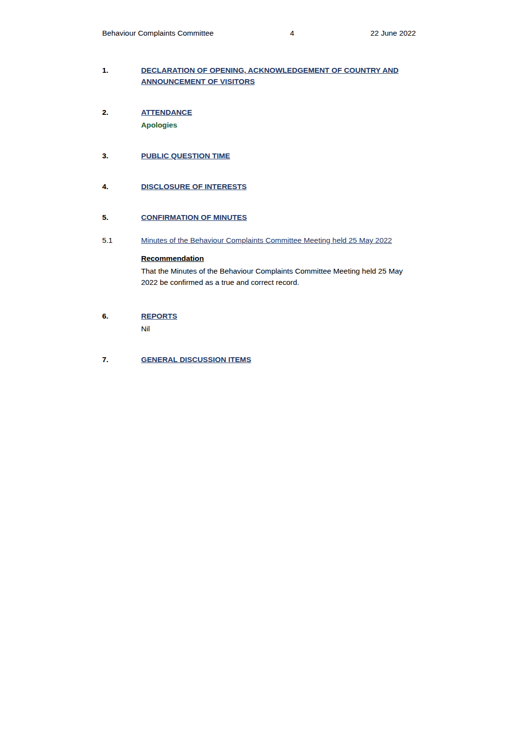Behaviour Complaints Committee
4
22 June 2022
1.
Declaration of Opening, Acknowledgement of Country and Announcement of Visitors
2.
Attendance
Apologies
3.
Public Question Time
4.
Disclosure of Interests
5.
Confirmation of Minutes
5.1
Minutes of the Behaviour Complaints Committee Meeting held 25 May 2022
Recommendation
That the Minutes of the Behaviour Complaints Committee Meeting held 25 May 2022 be confirmed as a true and correct record.
6.
Reports
Nil
7.
General Discussion Items